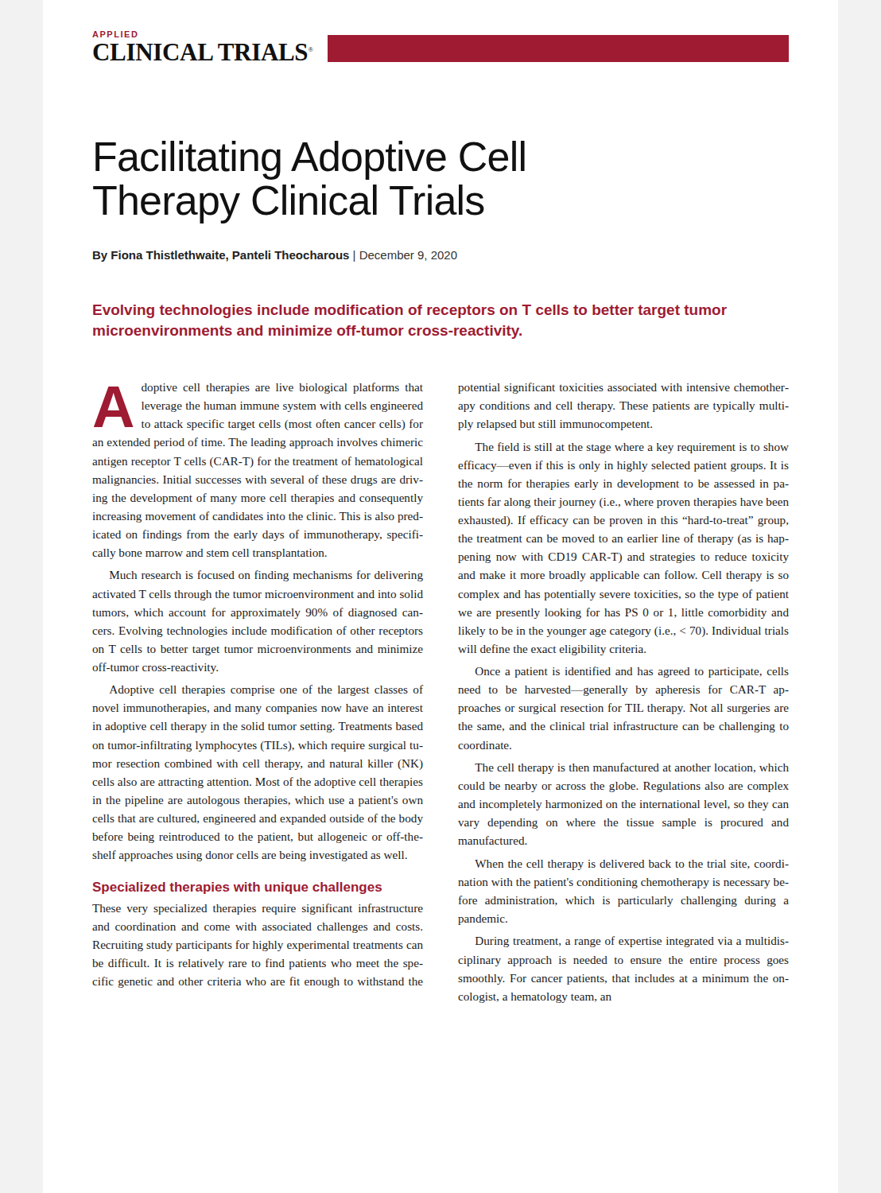Applied
Clinical Trials®
Facilitating Adoptive Cell
Therapy Clinical Trials
By Fiona Thistlethwaite, Panteli Theocharous | December 9, 2020
Evolving technologies include modification of receptors on T cells to better target tumor microenvironments and minimize off-tumor cross-reactivity.
Adoptive cell therapies are live biological platforms that leverage the human immune system with cells engineered to attack specific target cells (most often cancer cells) for an extended period of time. The leading approach involves chimeric antigen receptor T cells (CAR-T) for the treatment of hematological malignancies. Initial successes with several of these drugs are driving the development of many more cell therapies and consequently increasing movement of candidates into the clinic. This is also predicated on findings from the early days of immunotherapy, specifically bone marrow and stem cell transplantation.
Much research is focused on finding mechanisms for delivering activated T cells through the tumor microenvironment and into solid tumors, which account for approximately 90% of diagnosed cancers. Evolving technologies include modification of other receptors on T cells to better target tumor microenvironments and minimize off-tumor cross-reactivity.
Adoptive cell therapies comprise one of the largest classes of novel immunotherapies, and many companies now have an interest in adoptive cell therapy in the solid tumor setting. Treatments based on tumor-infiltrating lymphocytes (TILs), which require surgical tumor resection combined with cell therapy, and natural killer (NK) cells also are attracting attention. Most of the adoptive cell therapies in the pipeline are autologous therapies, which use a patient's own cells that are cultured, engineered and expanded outside of the body before being reintroduced to the patient, but allogeneic or off-the-shelf approaches using donor cells are being investigated as well.
Specialized therapies with unique challenges
These very specialized therapies require significant infrastructure and coordination and come with associated challenges and costs. Recruiting study participants for highly experimental treatments can be difficult. It is relatively rare to find patients who meet the specific genetic and other criteria who are fit enough to withstand the potential significant toxicities associated with intensive chemotherapy conditions and cell therapy. These patients are typically multiply relapsed but still immunocompetent.
The field is still at the stage where a key requirement is to show efficacy—even if this is only in highly selected patient groups. It is the norm for therapies early in development to be assessed in patients far along their journey (i.e., where proven therapies have been exhausted). If efficacy can be proven in this “hard-to-treat” group, the treatment can be moved to an earlier line of therapy (as is happening now with CD19 CAR-T) and strategies to reduce toxicity and make it more broadly applicable can follow. Cell therapy is so complex and has potentially severe toxicities, so the type of patient we are presently looking for has PS 0 or 1, little comorbidity and likely to be in the younger age category (i.e., < 70). Individual trials will define the exact eligibility criteria.
Once a patient is identified and has agreed to participate, cells need to be harvested—generally by apheresis for CAR-T approaches or surgical resection for TIL therapy. Not all surgeries are the same, and the clinical trial infrastructure can be challenging to coordinate.
The cell therapy is then manufactured at another location, which could be nearby or across the globe. Regulations also are complex and incompletely harmonized on the international level, so they can vary depending on where the tissue sample is procured and manufactured.
When the cell therapy is delivered back to the trial site, coordination with the patient's conditioning chemotherapy is necessary before administration, which is particularly challenging during a pandemic.
During treatment, a range of expertise integrated via a multidisciplinary approach is needed to ensure the entire process goes smoothly. For cancer patients, that includes at a minimum the oncologist, a hematology team, an